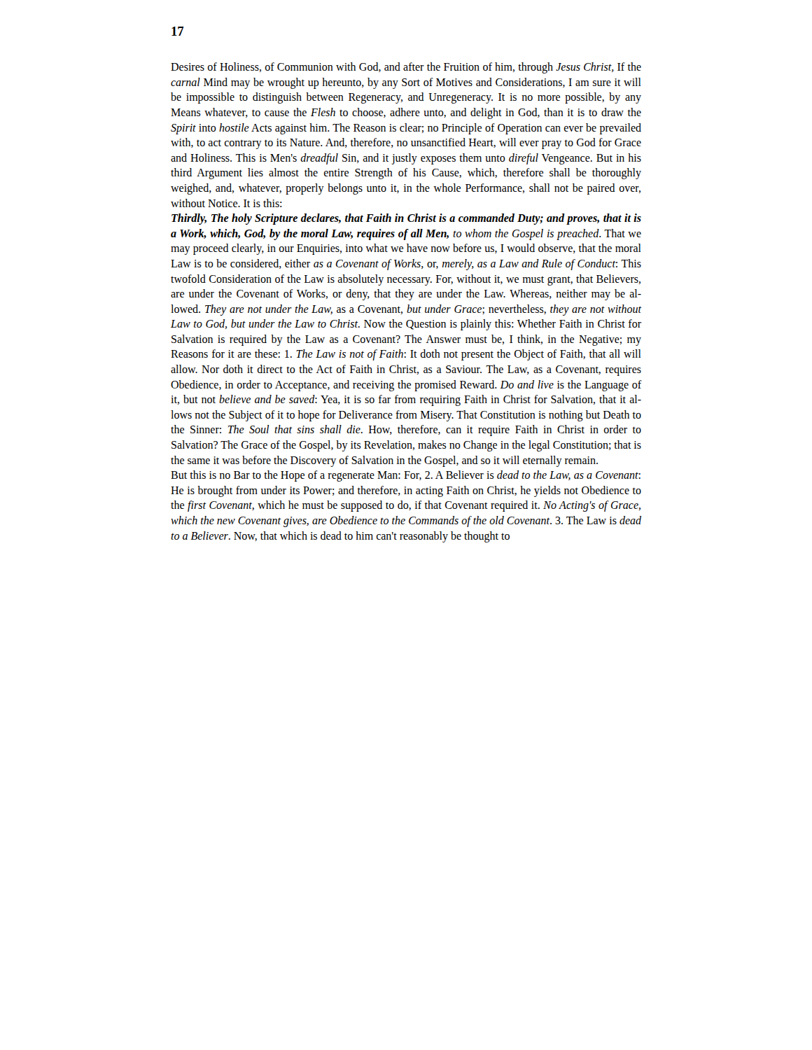17
Desires of Holiness, of Communion with God, and after the Fruition of him, through Jesus Christ, If the carnal Mind may be wrought up hereunto, by any Sort of Motives and Considerations, I am sure it will be impossible to distinguish between Regeneracy, and Unregeneracy. It is no more possible, by any Means whatever, to cause the Flesh to choose, adhere unto, and delight in God, than it is to draw the Spirit into hostile Acts against him. The Reason is clear; no Principle of Operation can ever be prevailed with, to act contrary to its Nature. And, therefore, no unsanctified Heart, will ever pray to God for Grace and Holiness. This is Men's dreadful Sin, and it justly exposes them unto direful Vengeance. But in his third Argument lies almost the entire Strength of his Cause, which, therefore shall be thoroughly weighed, and, whatever, properly belongs unto it, in the whole Performance, shall not be paired over, without Notice. It is this:
Thirdly, The holy Scripture declares, that Faith in Christ is a commanded Duty; and proves, that it is a Work, which, God, by the moral Law, requires of all Men, to whom the Gospel is preached. That we may proceed clearly, in our Enquiries, into what we have now before us, I would observe, that the moral Law is to be considered, either as a Covenant of Works, or, merely, as a Law and Rule of Conduct: This twofold Consideration of the Law is absolutely necessary. For, without it, we must grant, that Believers, are under the Covenant of Works, or deny, that they are under the Law. Whereas, neither may be allowed. They are not under the Law, as a Covenant, but under Grace; nevertheless, they are not without Law to God, but under the Law to Christ. Now the Question is plainly this: Whether Faith in Christ for Salvation is required by the Law as a Covenant? The Answer must be, I think, in the Negative; my Reasons for it are these: 1. The Law is not of Faith: It doth not present the Object of Faith, that all will allow. Nor doth it direct to the Act of Faith in Christ, as a Saviour. The Law, as a Covenant, requires Obedience, in order to Acceptance, and receiving the promised Reward. Do and live is the Language of it, but not believe and be saved: Yea, it is so far from requiring Faith in Christ for Salvation, that it allows not the Subject of it to hope for Deliverance from Misery. That Constitution is nothing but Death to the Sinner: The Soul that sins shall die. How, therefore, can it require Faith in Christ in order to Salvation? The Grace of the Gospel, by its Revelation, makes no Change in the legal Constitution; that is the same it was before the Discovery of Salvation in the Gospel, and so it will eternally remain.
But this is no Bar to the Hope of a regenerate Man: For, 2. A Believer is dead to the Law, as a Covenant: He is brought from under its Power; and therefore, in acting Faith on Christ, he yields not Obedience to the first Covenant, which he must be supposed to do, if that Covenant required it. No Acting's of Grace, which the new Covenant gives, are Obedience to the Commands of the old Covenant. 3. The Law is dead to a Believer. Now, that which is dead to him can't reasonably be thought to